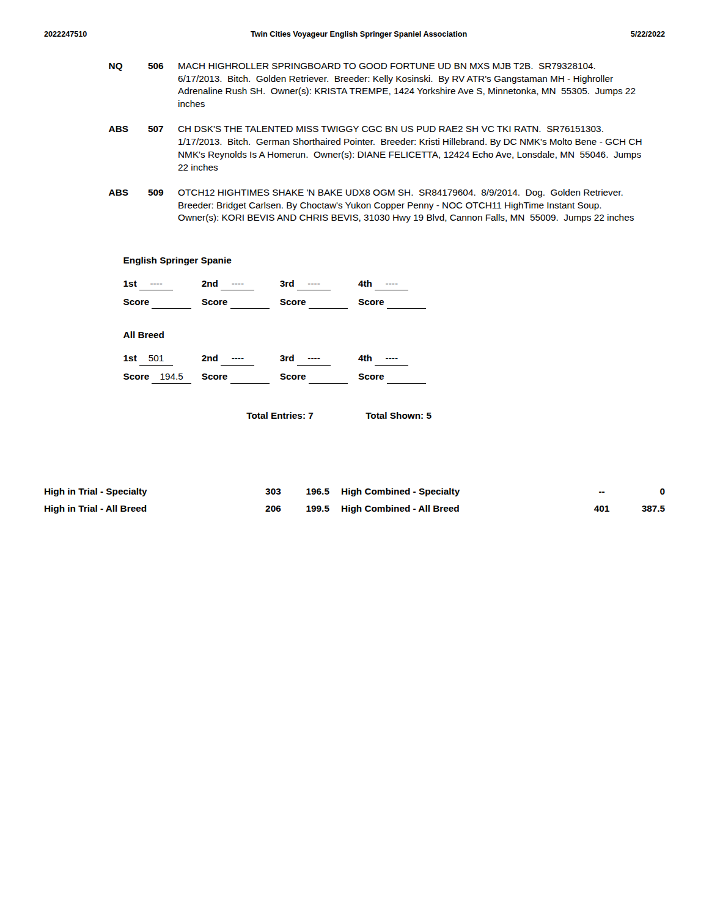2022247510
Twin Cities Voyageur English Springer Spaniel Association
5/22/2022
NQ
506
MACH HIGHROLLER SPRINGBOARD TO GOOD FORTUNE UD BN MXS MJB T2B. SR79328104. 6/17/2013. Bitch. Golden Retriever. Breeder: Kelly Kosinski. By RV ATR's Gangstaman MH - Highroller Adrenaline Rush SH. Owner(s): KRISTA TREMPE, 1424 Yorkshire Ave S, Minnetonka, MN 55305. Jumps 22 inches
ABS
507
CH DSK'S THE TALENTED MISS TWIGGY CGC BN US PUD RAE2 SH VC TKI RATN. SR76151303. 1/17/2013. Bitch. German Shorthaired Pointer. Breeder: Kristi Hillebrand. By DC NMK's Molto Bene - GCH CH NMK's Reynolds Is A Homerun. Owner(s): DIANE FELICETTA, 12424 Echo Ave, Lonsdale, MN 55046. Jumps 22 inches
ABS
509
OTCH12 HIGHTIMES SHAKE 'N BAKE UDX8 OGM SH. SR84179604. 8/9/2014. Dog. Golden Retriever. Breeder: Bridget Carlsen. By Choctaw's Yukon Copper Penny - NOC OTCH11 HighTime Instant Soup. Owner(s): KORI BEVIS AND CHRIS BEVIS, 31030 Hwy 19 Blvd, Cannon Falls, MN 55009. Jumps 22 inches
English Springer Spanie
| 1st ---- | 2nd ---- | 3rd ---- | 4th ---- |
| Score | Score | Score | Score |
All Breed
| 1st 501 | 2nd ---- | 3rd ---- | 4th ---- |
| Score 194.5 | Score | Score | Score |
Total Entries: 7 Total Shown: 5
| High in Trial - Specialty | 303 | 196.5 | High Combined - Specialty | -- | 0 |
| High in Trial - All Breed | 206 | 199.5 | High Combined - All Breed | 401 | 387.5 |